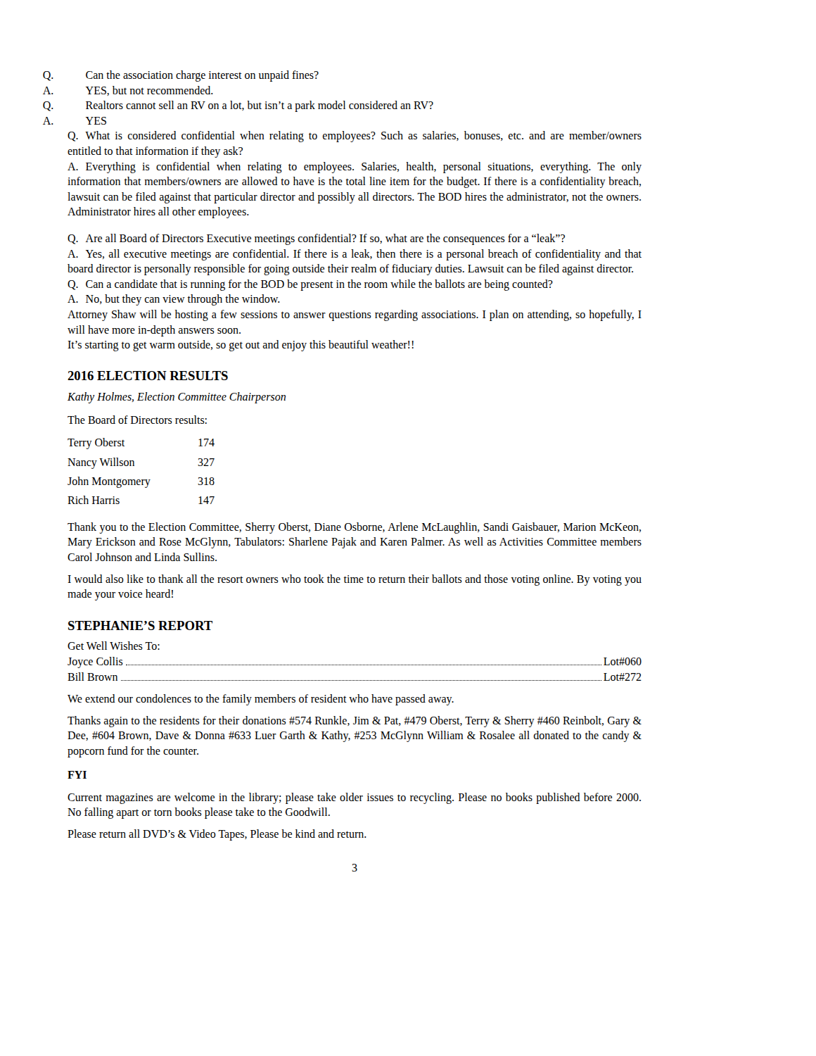Q. Can the association charge interest on unpaid fines?
A. YES, but not recommended.
Q. Realtors cannot sell an RV on a lot, but isn’t a park model considered an RV?
A. YES
Q. What is considered confidential when relating to employees? Such as salaries, bonuses, etc. and are member/owners entitled to that information if they ask?
A. Everything is confidential when relating to employees. Salaries, health, personal situations, everything. The only information that members/owners are allowed to have is the total line item for the budget. If there is a confidentiality breach, lawsuit can be filed against that particular director and possibly all directors. The BOD hires the administrator, not the owners. Administrator hires all other employees.
Q. Are all Board of Directors Executive meetings confidential? If so, what are the consequences for a “leak”?
A. Yes, all executive meetings are confidential. If there is a leak, then there is a personal breach of confidentiality and that board director is personally responsible for going outside their realm of fiduciary duties. Lawsuit can be filed against director.
Q. Can a candidate that is running for the BOD be present in the room while the ballots are being counted?
A. No, but they can view through the window.
Attorney Shaw will be hosting a few sessions to answer questions regarding associations. I plan on attending, so hopefully, I will have more in-depth answers soon.
It’s starting to get warm outside, so get out and enjoy this beautiful weather!!
2016 ELECTION RESULTS
Kathy Holmes, Election Committee Chairperson
The Board of Directors results:
| Terry Oberst | 174 |
| Nancy Willson | 327 |
| John Montgomery | 318 |
| Rich Harris | 147 |
Thank you to the Election Committee, Sherry Oberst, Diane Osborne, Arlene McLaughlin, Sandi Gaisbauer, Marion McKeon, Mary Erickson and Rose McGlynn, Tabulators: Sharlene Pajak and Karen Palmer. As well as Activities Committee members Carol Johnson and Linda Sullins.
I would also like to thank all the resort owners who took the time to return their ballots and those voting online. By voting you made your voice heard!
STEPHANIE’S REPORT
Get Well Wishes To:
Joyce Collis Lot#060
Bill Brown Lot#272
We extend our condolences to the family members of resident who have passed away.
Thanks again to the residents for their donations #574 Runkle, Jim & Pat, #479 Oberst, Terry & Sherry #460 Reinbolt, Gary & Dee, #604 Brown, Dave & Donna #633 Luer Garth & Kathy, #253 McGlynn William & Rosalee all donated to the candy & popcorn fund for the counter.
FYI
Current magazines are welcome in the library; please take older issues to recycling. Please no books published before 2000. No falling apart or torn books please take to the Goodwill.
Please return all DVD’s & Video Tapes, Please be kind and return.
3